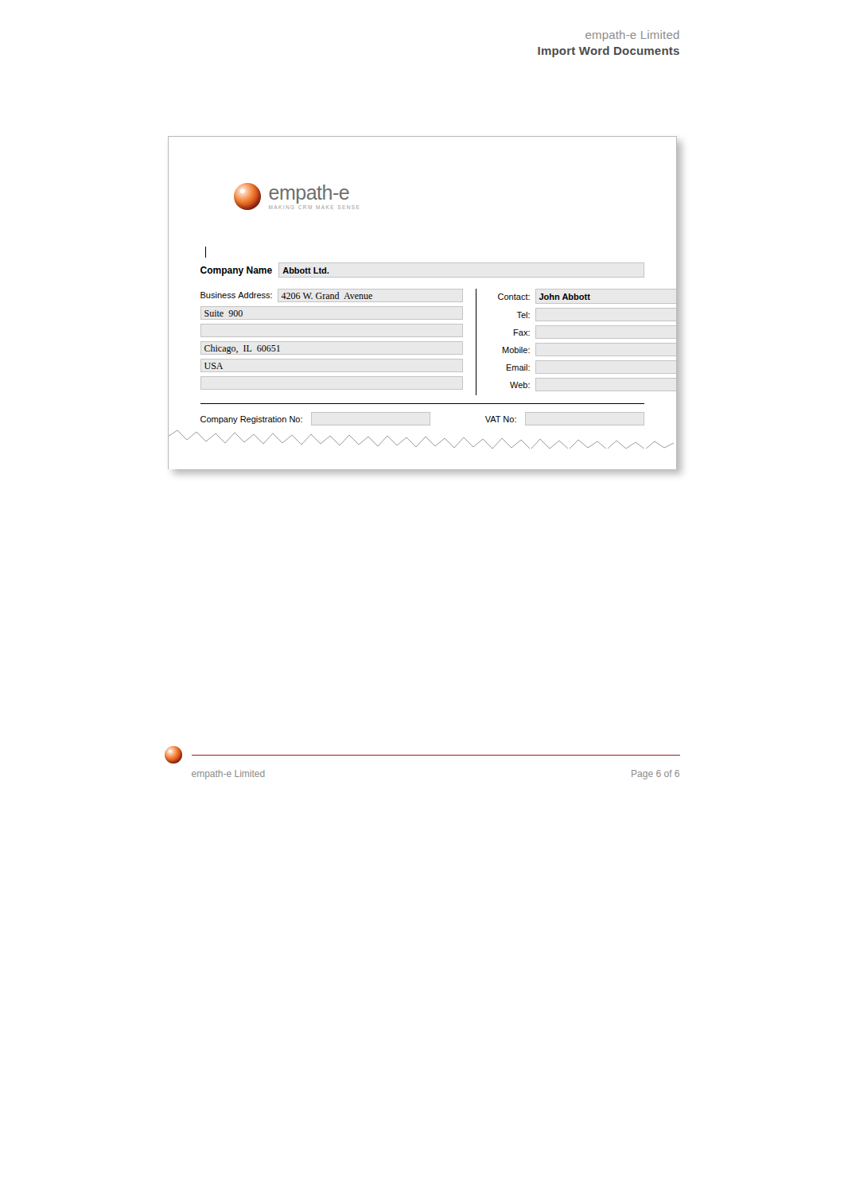empath-e Limited
Import Word Documents
empath-e
Making CRM Make Sense
Company Name
Abbott Ltd.
Business Address:
4206 W. Grand Avenue
Suite 900
Chicago, IL 60651
USA
Contact:
John Abbott
Tel:
Fax:
Mobile:
Email:
Web:
Company Registration No:
VAT No:
empath-e Limited Page 6 of 6